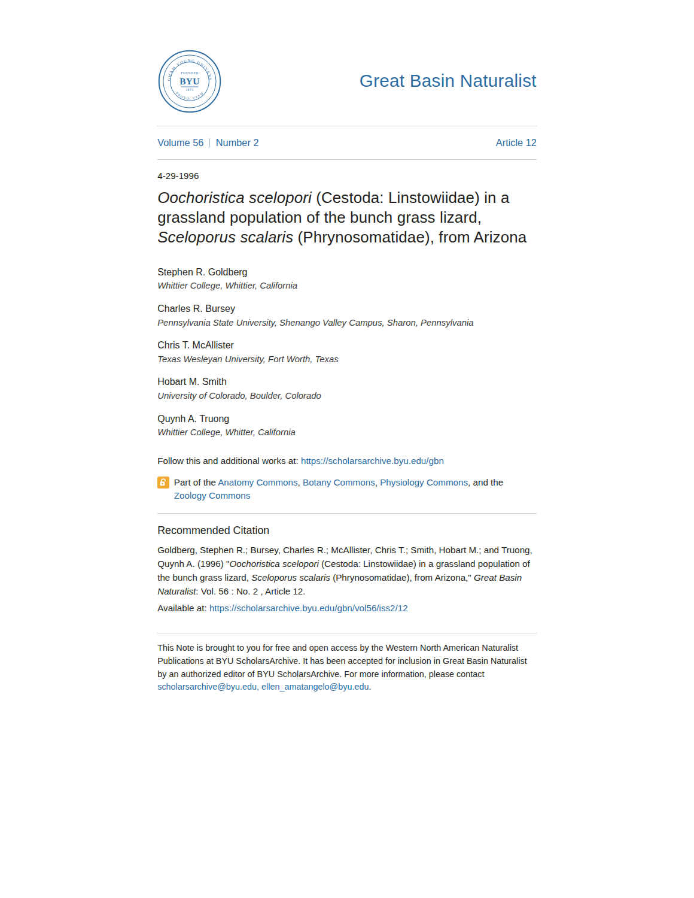BRIGHAM YOUNG UNIVERSITY PROVO, UTAH FOUNDED BYU 1875
Great Basin Naturalist
Volume 56 Number 2
Article 12
4-29-1996
Oochoristica scelopori (Cestoda: Linstowiidae) in a grassland population of the bunch grass lizard, Sceloporus scalaris (Phrynosomatidae), from Arizona
Stephen R. Goldberg
Whittier College, Whittier, California
Charles R. Bursey
Pennsylvania State University, Shenango Valley Campus, Sharon, Pennsylvania
Chris T. McAllister
Texas Wesleyan University, Fort Worth, Texas
Hobart M. Smith
University of Colorado, Boulder, Colorado
Quynh A. Truong
Whittier College, Whitter, California
Follow this and additional works at: https://scholarsarchive.byu.edu/gbn
Part of the Anatomy Commons, Botany Commons, Physiology Commons, and the Zoology Commons
Recommended Citation
Goldberg, Stephen R.; Bursey, Charles R.; McAllister, Chris T.; Smith, Hobart M.; and Truong, Quynh A. (1996) "Oochoristica scelopori (Cestoda: Linstowiidae) in a grassland population of the bunch grass lizard, Sceloporus scalaris (Phrynosomatidae), from Arizona," Great Basin Naturalist: Vol. 56 : No. 2 , Article 12.
Available at: https://scholarsarchive.byu.edu/gbn/vol56/iss2/12
This Note is brought to you for free and open access by the Western North American Naturalist Publications at BYU ScholarsArchive. It has been accepted for inclusion in Great Basin Naturalist by an authorized editor of BYU ScholarsArchive. For more information, please contact scholarsarchive@byu.edu, ellen_amatangelo@byu.edu.